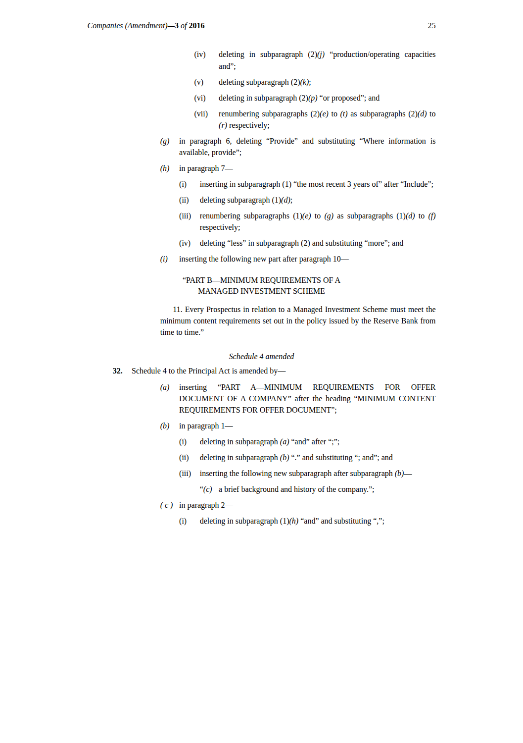Companies (Amendment)—3 of 2016 25
(iv) deleting in subparagraph (2)(j) “production/operating capacities and”;
(v) deleting subparagraph (2)(k);
(vi) deleting in subparagraph (2)(p) “or proposed”; and
(vii) renumbering subparagraphs (2)(e) to (t) as subparagraphs (2)(d) to (r) respectively;
(g) in paragraph 6, deleting “Provide” and substituting “Where information is available, provide”;
(h) in paragraph 7—
(i) inserting in subparagraph (1) “the most recent 3 years of” after “Include”;
(ii) deleting subparagraph (1)(d);
(iii) renumbering subparagraphs (1)(e) to (g) as subparagraphs (1)(d) to (f) respectively;
(iv) deleting “less” in subparagraph (2) and substituting “more”; and
(i) inserting the following new part after paragraph 10—
“PART B—MINIMUM REQUIREMENTS OF A MANAGED INVESTMENT SCHEME
11. Every Prospectus in relation to a Managed Investment Scheme must meet the minimum content requirements set out in the policy issued by the Reserve Bank from time to time.”
Schedule 4 amended
32. Schedule 4 to the Principal Act is amended by—
(a) inserting “PART A—MINIMUM REQUIREMENTS FOR OFFER DOCUMENT OF A COMPANY” after the heading “MINIMUM CONTENT REQUIREMENTS FOR OFFER DOCUMENT”;
(b) in paragraph 1—
(i) deleting in subparagraph (a) “and” after “;”;
(ii) deleting in subparagraph (b) “.” and substituting “; and”; and
(iii) inserting the following new subparagraph after subparagraph (b)—
“(c) a brief background and history of the company.”;
( c ) in paragraph 2—
(i) deleting in subparagraph (1)(h) “and” and substituting “,”;